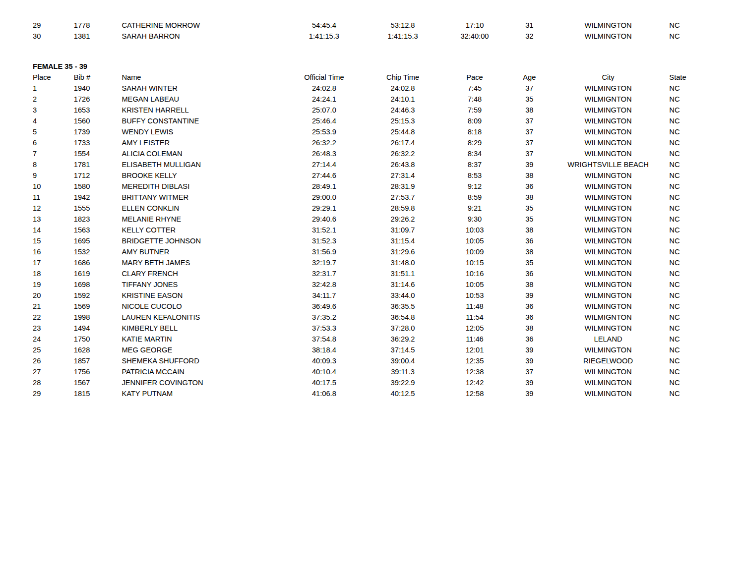| 29 | 1778 | CATHERINE MORROW | 54:45.4 | 53:12.8 | 17:10 | 31 | WILMINGTON | NC |
| 30 | 1381 | SARAH BARRON | 1:41:15.3 | 1:41:15.3 | 32:40:00 | 32 | WILMINGTON | NC |
| FEMALE 35 - 39 |
| Place | Bib # | Name | Official Time | Chip Time | Pace | Age | City | State |
| 1 | 1940 | SARAH WINTER | 24:02.8 | 24:02.8 | 7:45 | 37 | WILMINGTON | NC |
| 2 | 1726 | MEGAN LABEAU | 24:24.1 | 24:10.1 | 7:48 | 35 | WILMIGNTON | NC |
| 3 | 1653 | KRISTEN HARRELL | 25:07.0 | 24:46.3 | 7:59 | 38 | WILMINGTON | NC |
| 4 | 1560 | BUFFY CONSTANTINE | 25:46.4 | 25:15.3 | 8:09 | 37 | WILMINGTON | NC |
| 5 | 1739 | WENDY LEWIS | 25:53.9 | 25:44.8 | 8:18 | 37 | WILMINGTON | NC |
| 6 | 1733 | AMY LEISTER | 26:32.2 | 26:17.4 | 8:29 | 37 | WILMINGTON | NC |
| 7 | 1554 | ALICIA COLEMAN | 26:48.3 | 26:32.2 | 8:34 | 37 | WILMINGTON | NC |
| 8 | 1781 | ELISABETH MULLIGAN | 27:14.4 | 26:43.8 | 8:37 | 39 | WRIGHTSVILLE BEACH | NC |
| 9 | 1712 | BROOKE KELLY | 27:44.6 | 27:31.4 | 8:53 | 38 | WILMINGTON | NC |
| 10 | 1580 | MEREDITH DIBLASI | 28:49.1 | 28:31.9 | 9:12 | 36 | WILMINGTON | NC |
| 11 | 1942 | BRITTANY WITMER | 29:00.0 | 27:53.7 | 8:59 | 38 | WILMINGTON | NC |
| 12 | 1555 | ELLEN CONKLIN | 29:29.1 | 28:59.8 | 9:21 | 35 | WILMINGTON | NC |
| 13 | 1823 | MELANIE RHYNE | 29:40.6 | 29:26.2 | 9:30 | 35 | WILMINGTON | NC |
| 14 | 1563 | KELLY COTTER | 31:52.1 | 31:09.7 | 10:03 | 38 | WILMINGTON | NC |
| 15 | 1695 | BRIDGETTE JOHNSON | 31:52.3 | 31:15.4 | 10:05 | 36 | WILMINGTON | NC |
| 16 | 1532 | AMY BUTNER | 31:56.9 | 31:29.6 | 10:09 | 38 | WILMINGTON | NC |
| 17 | 1686 | MARY BETH JAMES | 32:19.7 | 31:48.0 | 10:15 | 35 | WILMINGTON | NC |
| 18 | 1619 | CLARY FRENCH | 32:31.7 | 31:51.1 | 10:16 | 36 | WILMINGTON | NC |
| 19 | 1698 | TIFFANY JONES | 32:42.8 | 31:14.6 | 10:05 | 38 | WILMINGTON | NC |
| 20 | 1592 | KRISTINE EASON | 34:11.7 | 33:44.0 | 10:53 | 39 | WILMINGTON | NC |
| 21 | 1569 | NICOLE CUCOLO | 36:49.6 | 36:35.5 | 11:48 | 36 | WILMINGTON | NC |
| 22 | 1998 | LAUREN KEFALONITIS | 37:35.2 | 36:54.8 | 11:54 | 36 | WILMIGNTON | NC |
| 23 | 1494 | KIMBERLY BELL | 37:53.3 | 37:28.0 | 12:05 | 38 | WILMINGTON | NC |
| 24 | 1750 | KATIE MARTIN | 37:54.8 | 36:29.2 | 11:46 | 36 | LELAND | NC |
| 25 | 1628 | MEG GEORGE | 38:18.4 | 37:14.5 | 12:01 | 39 | WILMINGTON | NC |
| 26 | 1857 | SHEMEKA SHUFFORD | 40:09.3 | 39:00.4 | 12:35 | 39 | RIEGELWOOD | NC |
| 27 | 1756 | PATRICIA MCCAIN | 40:10.4 | 39:11.3 | 12:38 | 37 | WILMINGTON | NC |
| 28 | 1567 | JENNIFER COVINGTON | 40:17.5 | 39:22.9 | 12:42 | 39 | WILMINGTON | NC |
| 29 | 1815 | KATY PUTNAM | 41:06.8 | 40:12.5 | 12:58 | 39 | WILMINGTON | NC |